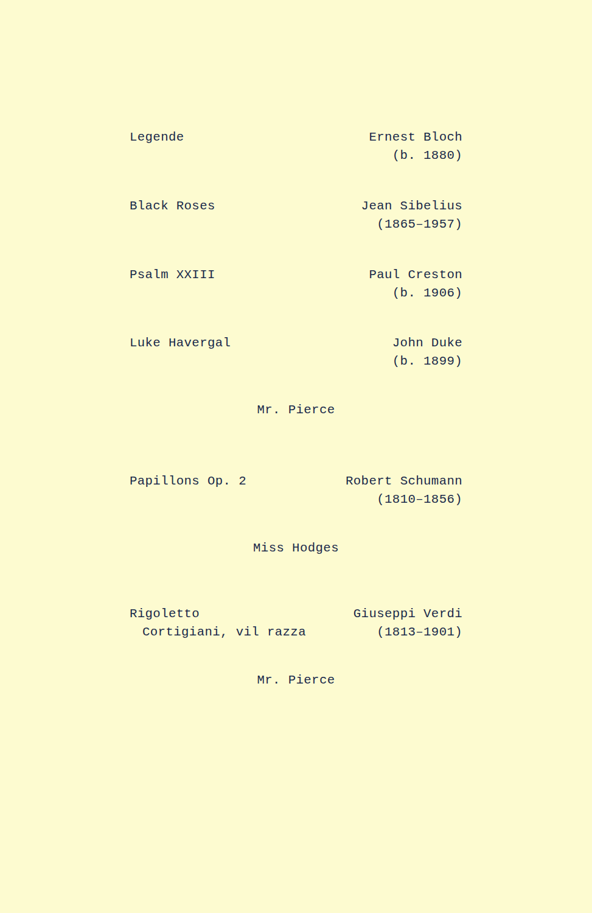Legende
Ernest Bloch(b. 1880)
Black Roses
Jean Sibelius(1865–1957)
Psalm XXIII
Paul Creston(b. 1906)
Luke Havergal
John Duke(b. 1899)
Mr. Pierce
Papillons Op. 2
Robert Schumann(1810–1856)
Miss Hodges
RigolettoCortigiani, vil razza
Giuseppi Verdi(1813–1901)
Mr. Pierce